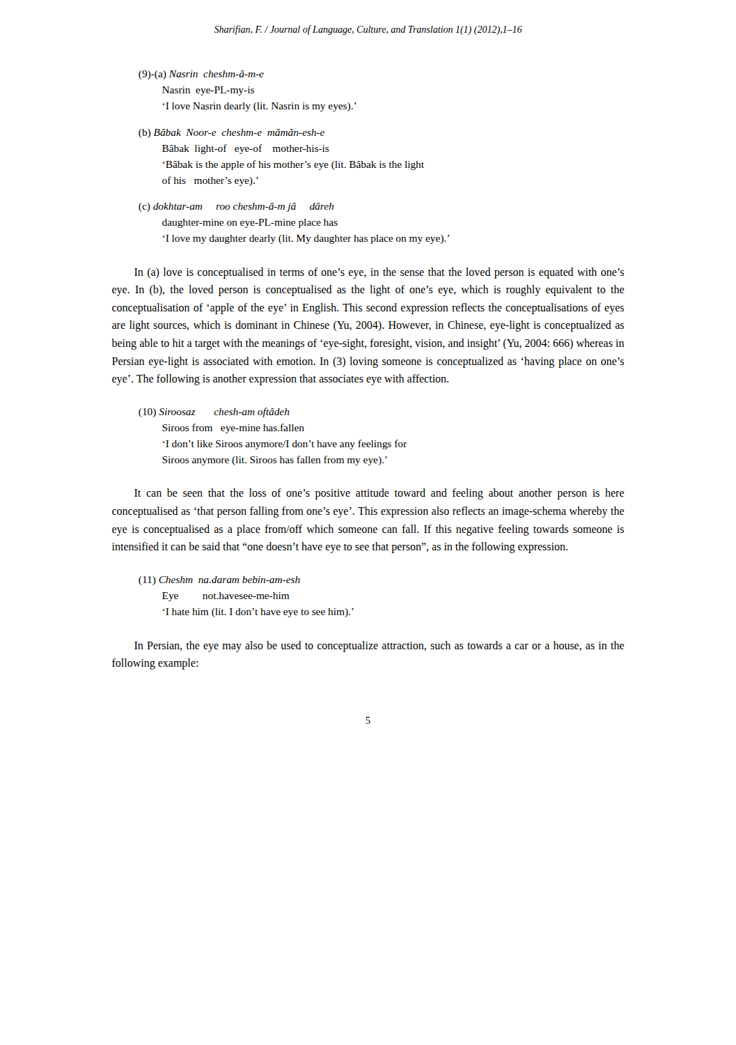Sharifian, F. / Journal of Language, Culture, and Translation 1(1) (2012),1–16
(9)-(a) Nasrin cheshm-â-m-e Nasrin eye-PL-my-is ‘I love Nasrin dearly (lit. Nasrin is my eyes).’
(b) Bâbak Noor-e cheshm-e mâmân-esh-e Bâbak light-of eye-of mother-his-is ‘Bâbak is the apple of his mother’s eye (lit. Bâbak is the light of his mother’s eye).’
(c) dokhtar-am roo cheshm-â-m jâ dâreh daughter-mine on eye-PL-mine place has ‘I love my daughter dearly (lit. My daughter has place on my eye).’
In (a) love is conceptualised in terms of one’s eye, in the sense that the loved person is equated with one’s eye. In (b), the loved person is conceptualised as the light of one’s eye, which is roughly equivalent to the conceptualisation of ‘apple of the eye’ in English. This second expression reflects the conceptualisations of eyes are light sources, which is dominant in Chinese (Yu, 2004). However, in Chinese, eye-light is conceptualized as being able to hit a target with the meanings of ‘eye-sight, foresight, vision, and insight’ (Yu, 2004: 666) whereas in Persian eye-light is associated with emotion. In (3) loving someone is conceptualized as ‘having place on one’s eye’. The following is another expression that associates eye with affection.
(10) Siroosaz chesh-am oftâdeh Siroos from eye-mine has.fallen ‘I don’t like Siroos anymore/I don’t have any feelings for Siroos anymore (lit. Siroos has fallen from my eye).’
It can be seen that the loss of one’s positive attitude toward and feeling about another person is here conceptualised as ‘that person falling from one’s eye’. This expression also reflects an image-schema whereby the eye is conceptualised as a place from/off which someone can fall. If this negative feeling towards someone is intensified it can be said that “one doesn’t have eye to see that person”, as in the following expression.
(11) Cheshm na.daram bebin-am-esh Eye not.havesee-me-him ‘I hate him (lit. I don’t have eye to see him).’
In Persian, the eye may also be used to conceptualize attraction, such as towards a car or a house, as in the following example:
5